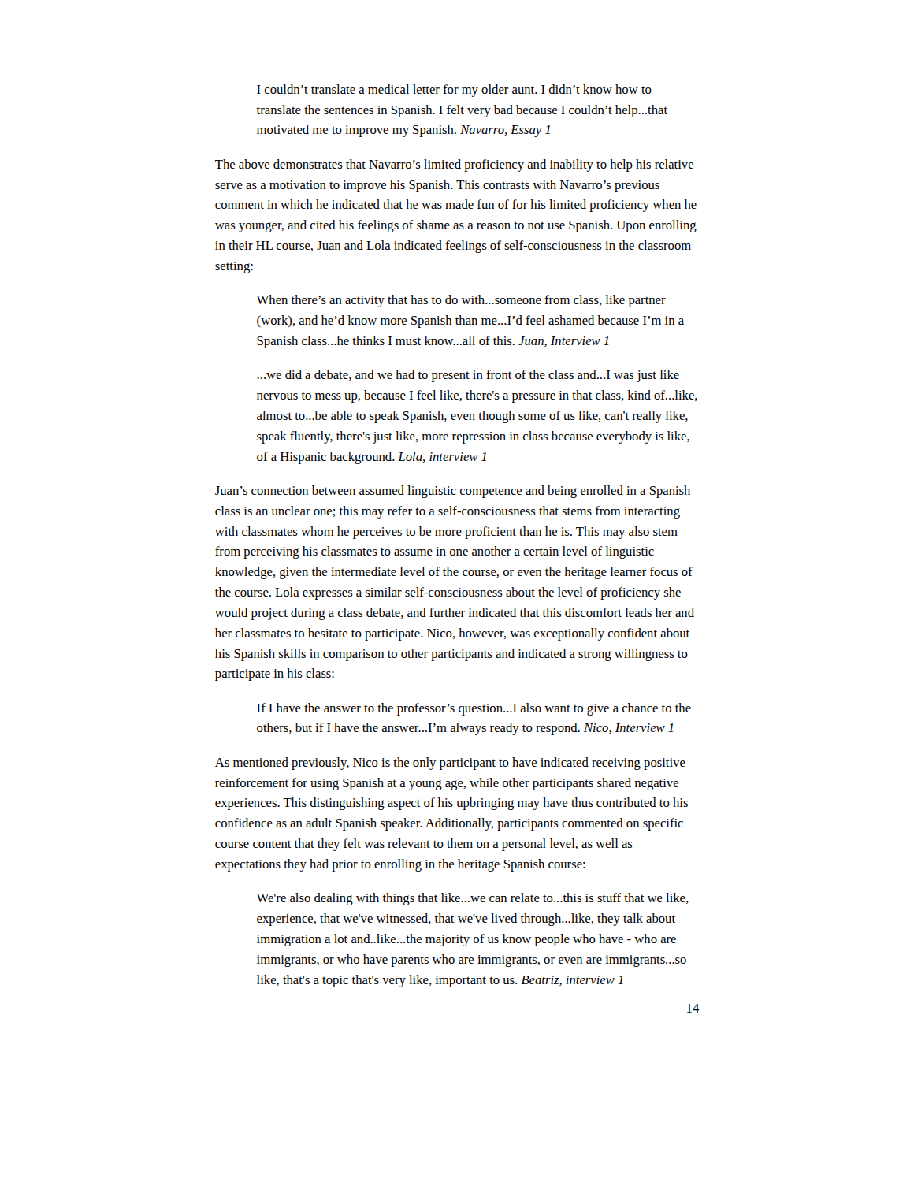I couldn’t translate a medical letter for my older aunt. I didn’t know how to translate the sentences in Spanish. I felt very bad because I couldn’t help...that motivated me to improve my Spanish. Navarro, Essay 1
The above demonstrates that Navarro’s limited proficiency and inability to help his relative serve as a motivation to improve his Spanish. This contrasts with Navarro’s previous comment in which he indicated that he was made fun of for his limited proficiency when he was younger, and cited his feelings of shame as a reason to not use Spanish. Upon enrolling in their HL course, Juan and Lola indicated feelings of self-consciousness in the classroom setting:
When there’s an activity that has to do with...someone from class, like partner (work), and he’d know more Spanish than me...I’d feel ashamed because I’m in a Spanish class...he thinks I must know...all of this. Juan, Interview 1
...we did a debate, and we had to present in front of the class and...I was just like nervous to mess up, because I feel like, there's a pressure in that class, kind of...like, almost to...be able to speak Spanish, even though some of us like, can't really like, speak fluently, there's just like, more repression in class because everybody is like, of a Hispanic background. Lola, interview 1
Juan’s connection between assumed linguistic competence and being enrolled in a Spanish class is an unclear one; this may refer to a self-consciousness that stems from interacting with classmates whom he perceives to be more proficient than he is. This may also stem from perceiving his classmates to assume in one another a certain level of linguistic knowledge, given the intermediate level of the course, or even the heritage learner focus of the course. Lola expresses a similar self-consciousness about the level of proficiency she would project during a class debate, and further indicated that this discomfort leads her and her classmates to hesitate to participate. Nico, however, was exceptionally confident about his Spanish skills in comparison to other participants and indicated a strong willingness to participate in his class:
If I have the answer to the professor’s question...I also want to give a chance to the others, but if I have the answer...I’m always ready to respond. Nico, Interview 1
As mentioned previously, Nico is the only participant to have indicated receiving positive reinforcement for using Spanish at a young age, while other participants shared negative experiences. This distinguishing aspect of his upbringing may have thus contributed to his confidence as an adult Spanish speaker. Additionally, participants commented on specific course content that they felt was relevant to them on a personal level, as well as expectations they had prior to enrolling in the heritage Spanish course:
We're also dealing with things that like...we can relate to...this is stuff that we like, experience, that we've witnessed, that we've lived through...like, they talk about immigration a lot and..like...the majority of us know people who have - who are immigrants, or who have parents who are immigrants, or even are immigrants...so like, that's a topic that's very like, important to us. Beatriz, interview 1
14